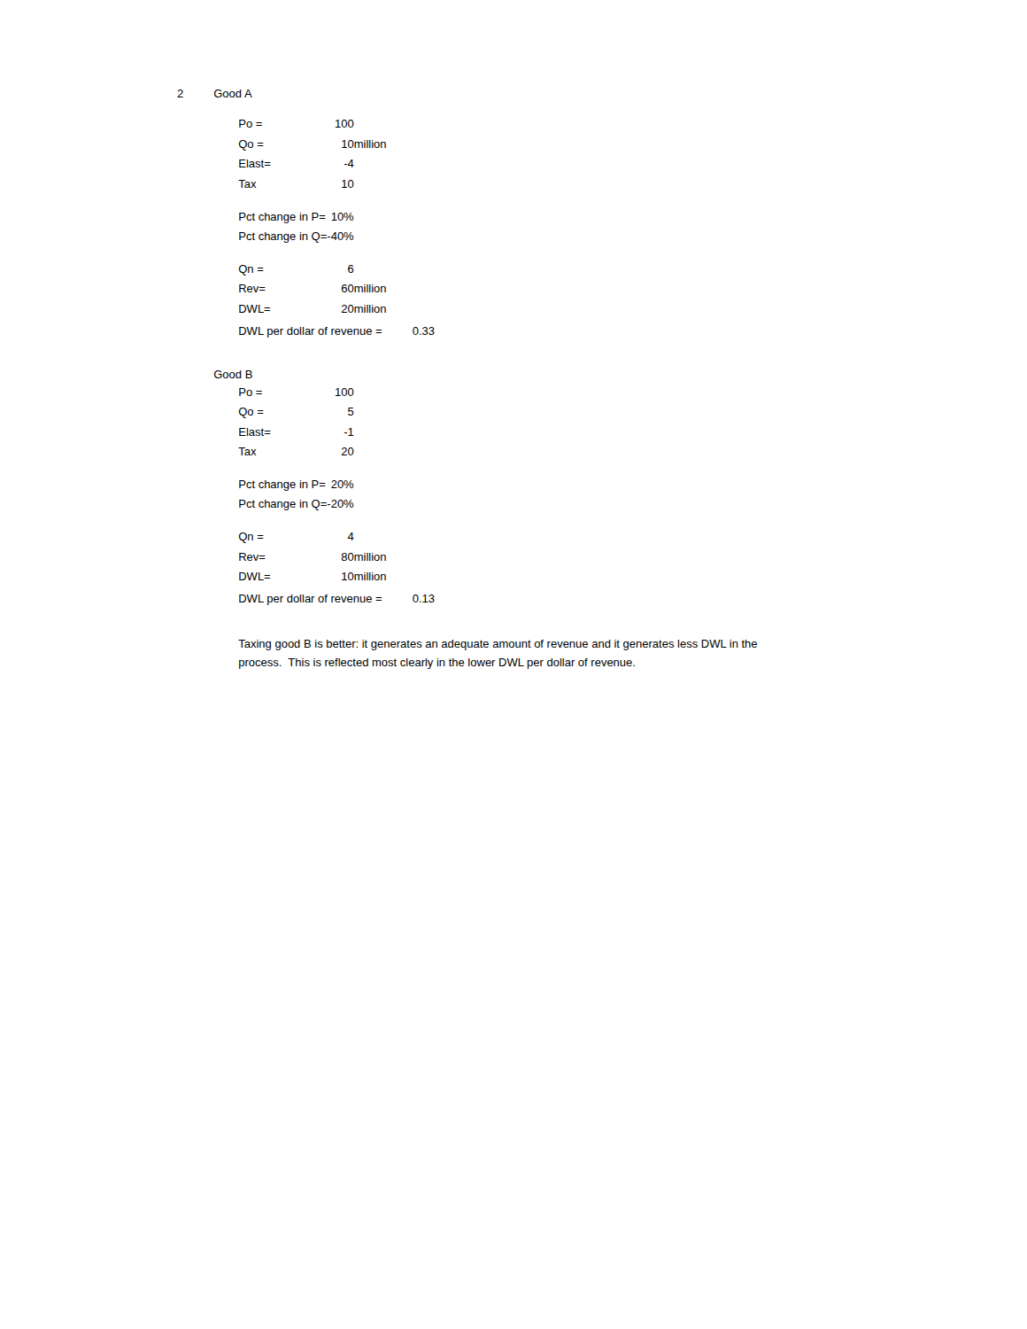2
Good A
| Po = | 100 | |
| Qo = | 10 | million |
| Elast= | -4 | |
| Tax | 10 | |
| Pct change in P= | 10% | |
| Pct change in Q= | -40% | |
| Qn = | 6 | |
| Rev= | 60 | million |
| DWL= | 20 | million |
DWL per dollar of revenue =0.33
Good B
| Po = | 100 | |
| Qo = | 5 | |
| Elast= | -1 | |
| Tax | 20 | |
| Pct change in P= | 20% | |
| Pct change in Q= | -20% | |
| Qn = | 4 | |
| Rev= | 80 | million |
| DWL= | 10 | million |
DWL per dollar of revenue =0.13
Taxing good B is better: it generates an adequate amount of revenue and it generates less DWL in the process. This is reflected most clearly in the lower DWL per dollar of revenue.